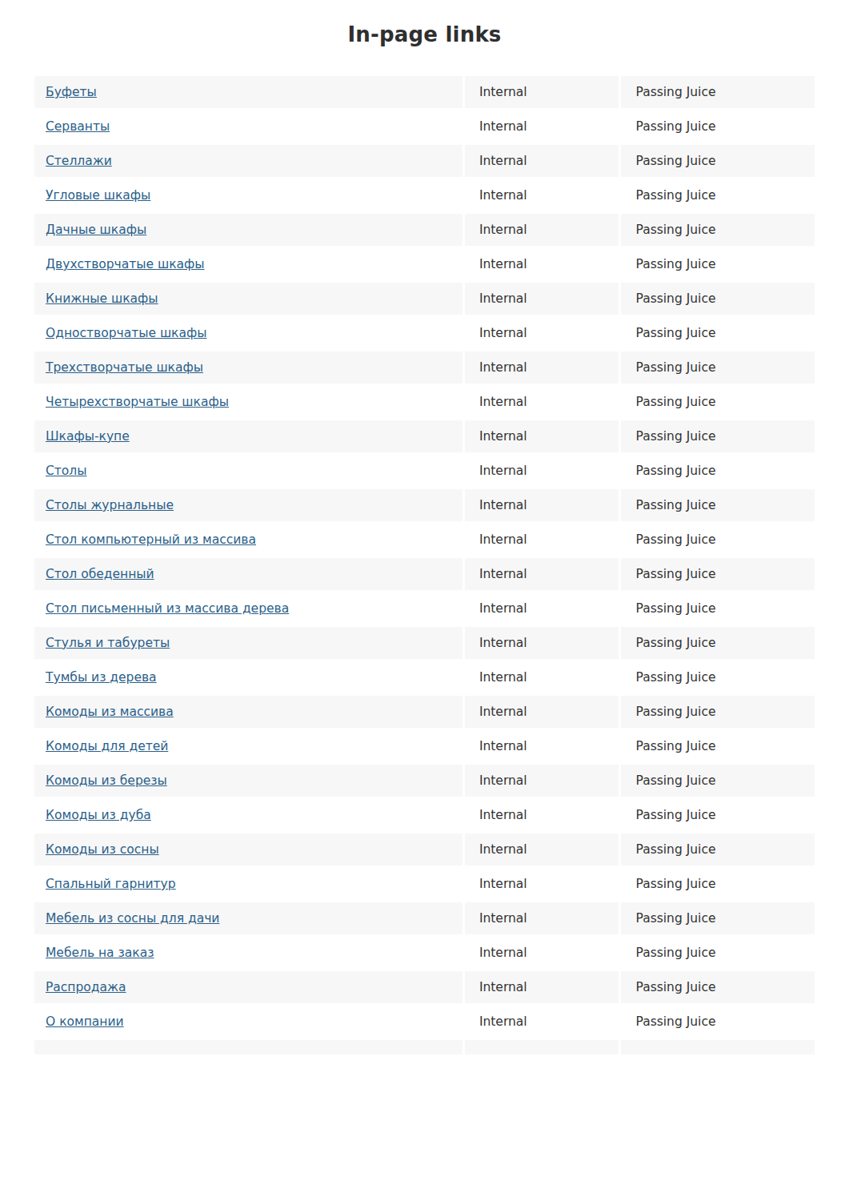In-page links
| Буфеты | Internal | Passing Juice |
| Серванты | Internal | Passing Juice |
| Стеллажи | Internal | Passing Juice |
| Угловые шкафы | Internal | Passing Juice |
| Дачные шкафы | Internal | Passing Juice |
| Двухстворчатые шкафы | Internal | Passing Juice |
| Книжные шкафы | Internal | Passing Juice |
| Одностворчатые шкафы | Internal | Passing Juice |
| Трехстворчатые шкафы | Internal | Passing Juice |
| Четырехстворчатые шкафы | Internal | Passing Juice |
| Шкафы-купе | Internal | Passing Juice |
| Столы | Internal | Passing Juice |
| Столы журнальные | Internal | Passing Juice |
| Стол компьютерный из массива | Internal | Passing Juice |
| Стол обеденный | Internal | Passing Juice |
| Стол письменный из массива дерева | Internal | Passing Juice |
| Стулья и табуреты | Internal | Passing Juice |
| Тумбы из дерева | Internal | Passing Juice |
| Комоды из массива | Internal | Passing Juice |
| Комоды для детей | Internal | Passing Juice |
| Комоды из березы | Internal | Passing Juice |
| Комоды из дуба | Internal | Passing Juice |
| Комоды из сосны | Internal | Passing Juice |
| Спальный гарнитур | Internal | Passing Juice |
| Мебель из сосны для дачи | Internal | Passing Juice |
| Мебель на заказ | Internal | Passing Juice |
| Распродажа | Internal | Passing Juice |
| О компании | Internal | Passing Juice |